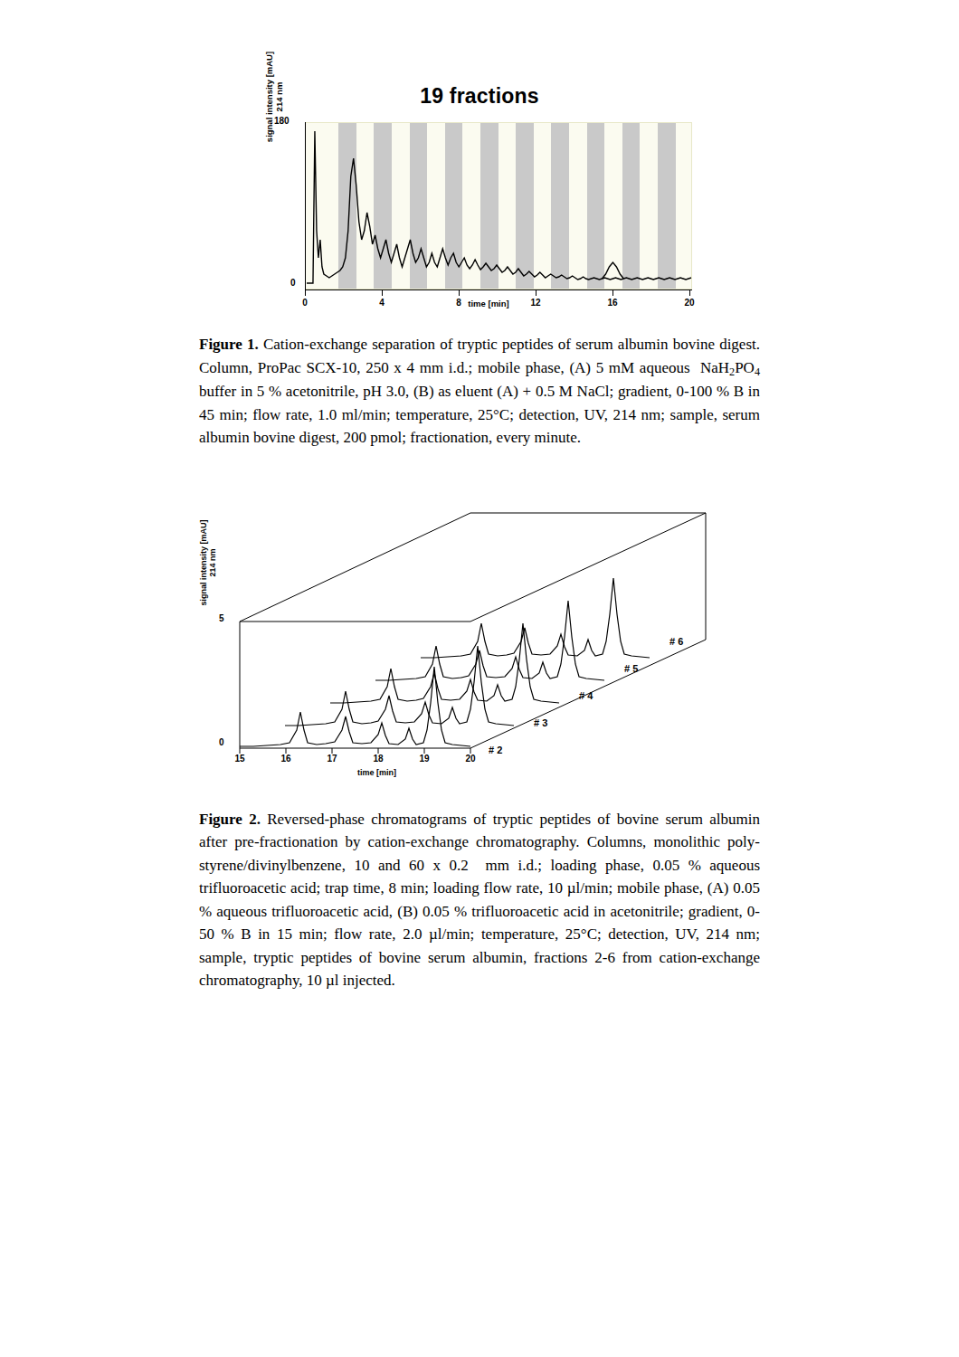19 fractions
signal intensity [mAU]
214 nm
180
0
0
4
8
12
16
20
time [min]
Figure 1. Cation-exchange separation of tryptic peptides of serum albumin bovine digest. Column, ProPac SCX-10, 250 x 4 mm i.d.; mobile phase, (A) 5 mM aqueous NaH2PO4 buffer in 5 % acetonitrile, pH 3.0, (B) as eluent (A) + 0.5 M NaCl; gradient, 0-100 % B in 45 min; flow rate, 1.0 ml/min; temperature, 25°C; detection, UV, 214 nm; sample, serum albumin bovine digest, 200 pmol; fractionation, every minute.
signal intensity [mAU]
214 nm
5
0
15
16
17
18
19
20
time [min]
# 2
# 3
# 4
# 5
# 6
Figure 2. Reversed-phase chromatograms of tryptic peptides of bovine serum albumin after pre-fractionation by cation-exchange chromatography. Columns, monolithic poly-styrene/divinylbenzene, 10 and 60 x 0.2 mm i.d.; loading phase, 0.05 % aqueous trifluoroacetic acid; trap time, 8 min; loading flow rate, 10 µl/min; mobile phase, (A) 0.05 % aqueous trifluoroacetic acid, (B) 0.05 % trifluoroacetic acid in acetonitrile; gradient, 0-50 % B in 15 min; flow rate, 2.0 µl/min; temperature, 25°C; detection, UV, 214 nm; sample, tryptic peptides of bovine serum albumin, fractions 2-6 from cation-exchange chromatography, 10 µl injected.